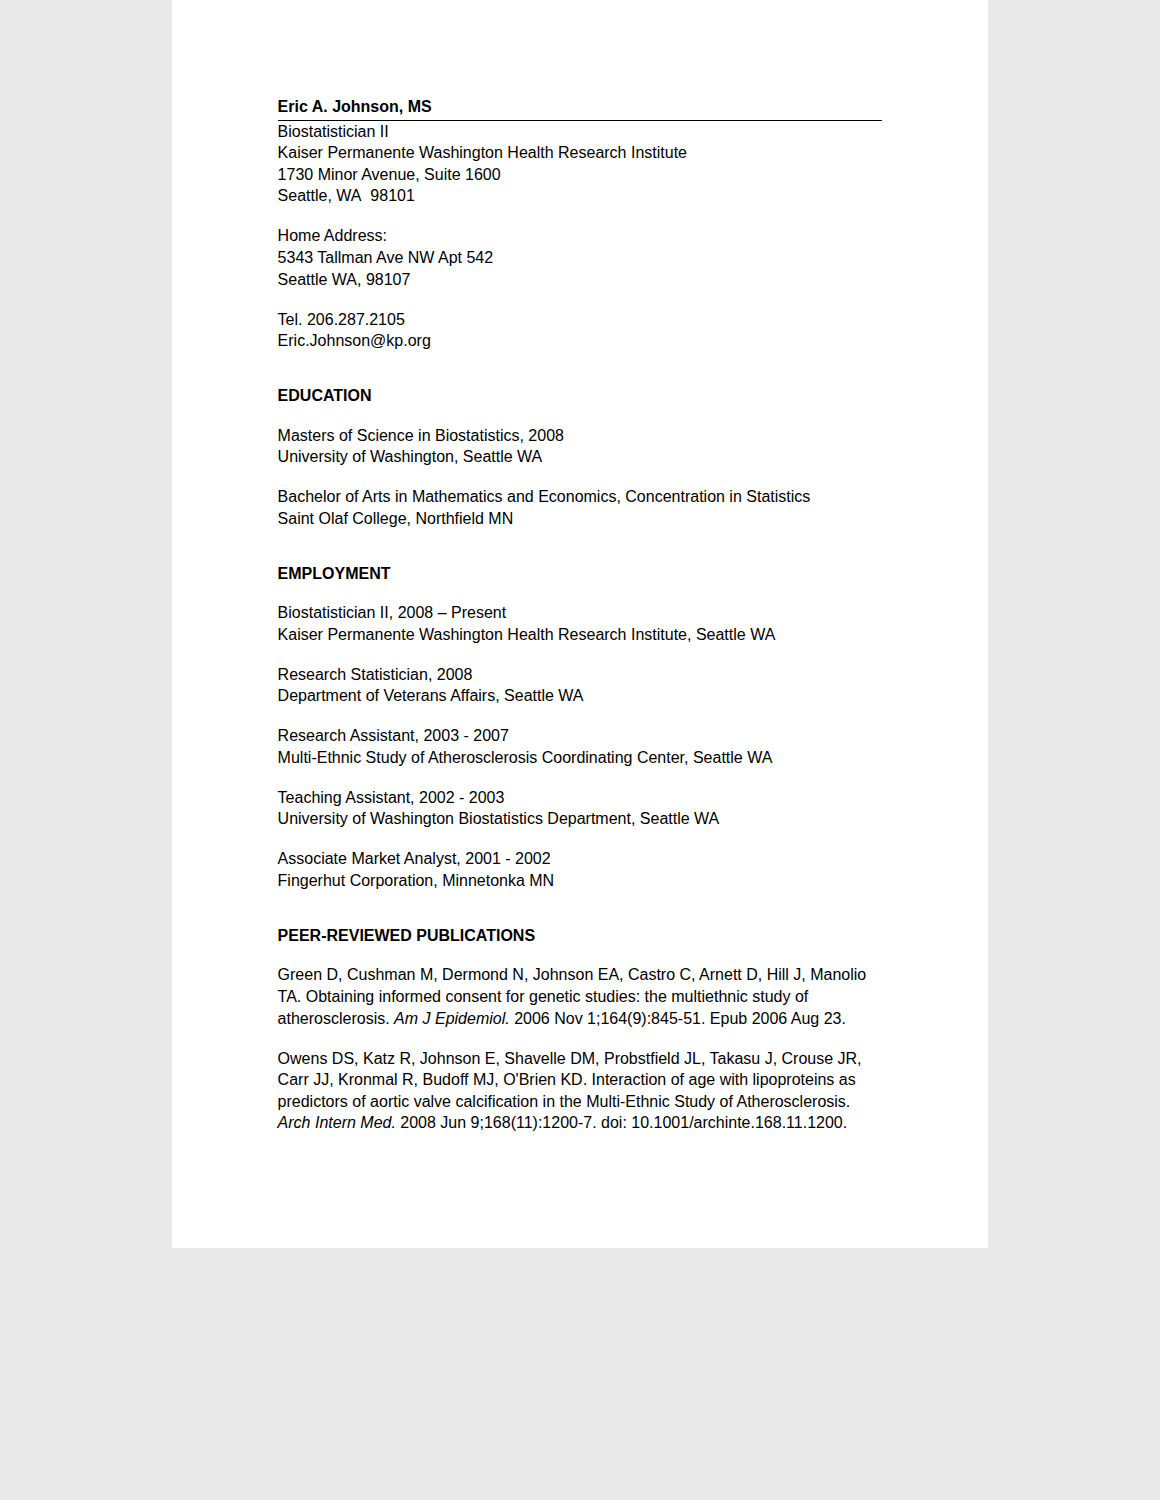Eric A. Johnson, MS
Biostatistician II
Kaiser Permanente Washington Health Research Institute
1730 Minor Avenue, Suite 1600
Seattle, WA 98101
Home Address:
5343 Tallman Ave NW Apt 542
Seattle WA, 98107
Tel. 206.287.2105
Eric.Johnson@kp.org
EDUCATION
Masters of Science in Biostatistics, 2008
University of Washington, Seattle WA
Bachelor of Arts in Mathematics and Economics, Concentration in Statistics
Saint Olaf College, Northfield MN
EMPLOYMENT
Biostatistician II, 2008 – Present
Kaiser Permanente Washington Health Research Institute, Seattle WA
Research Statistician, 2008
Department of Veterans Affairs, Seattle WA
Research Assistant, 2003 - 2007
Multi-Ethnic Study of Atherosclerosis Coordinating Center, Seattle WA
Teaching Assistant, 2002 - 2003
University of Washington Biostatistics Department, Seattle WA
Associate Market Analyst, 2001 - 2002
Fingerhut Corporation, Minnetonka MN
PEER-REVIEWED PUBLICATIONS
Green D, Cushman M, Dermond N, Johnson EA, Castro C, Arnett D, Hill J, Manolio TA. Obtaining informed consent for genetic studies: the multiethnic study of atherosclerosis. Am J Epidemiol. 2006 Nov 1;164(9):845-51. Epub 2006 Aug 23.
Owens DS, Katz R, Johnson E, Shavelle DM, Probstfield JL, Takasu J, Crouse JR, Carr JJ, Kronmal R, Budoff MJ, O'Brien KD. Interaction of age with lipoproteins as predictors of aortic valve calcification in the Multi-Ethnic Study of Atherosclerosis. Arch Intern Med. 2008 Jun 9;168(11):1200-7. doi: 10.1001/archinte.168.11.1200.